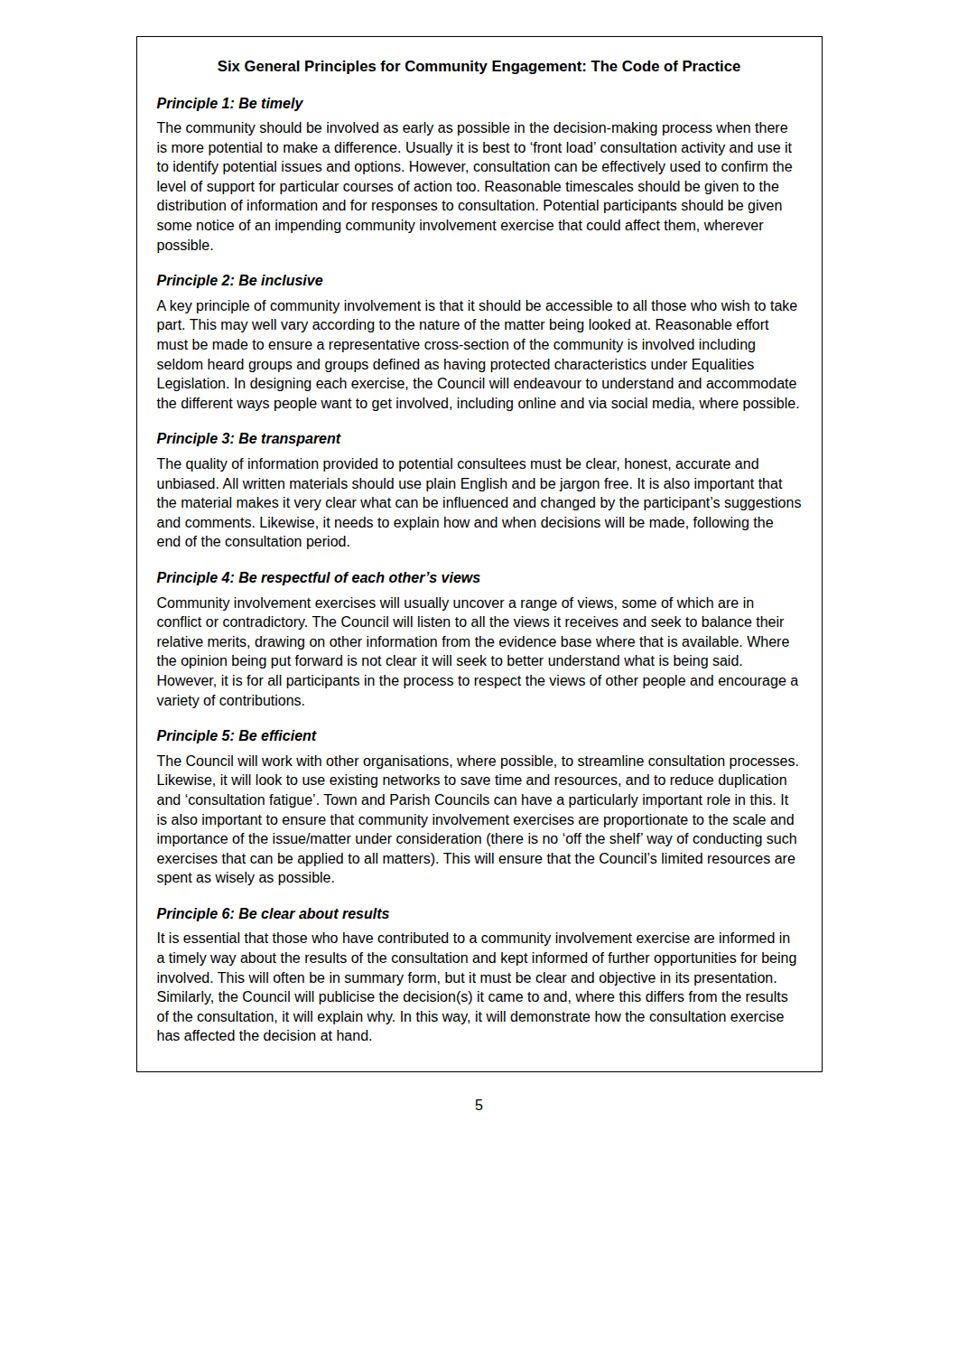Six General Principles for Community Engagement: The Code of Practice
Principle 1: Be timely
The community should be involved as early as possible in the decision-making process when there is more potential to make a difference. Usually it is best to ‘front load’ consultation activity and use it to identify potential issues and options. However, consultation can be effectively used to confirm the level of support for particular courses of action too. Reasonable timescales should be given to the distribution of information and for responses to consultation. Potential participants should be given some notice of an impending community involvement exercise that could affect them, wherever possible.
Principle 2: Be inclusive
A key principle of community involvement is that it should be accessible to all those who wish to take part. This may well vary according to the nature of the matter being looked at. Reasonable effort must be made to ensure a representative cross-section of the community is involved including seldom heard groups and groups defined as having protected characteristics under Equalities Legislation. In designing each exercise, the Council will endeavour to understand and accommodate the different ways people want to get involved, including online and via social media, where possible.
Principle 3: Be transparent
The quality of information provided to potential consultees must be clear, honest, accurate and unbiased. All written materials should use plain English and be jargon free. It is also important that the material makes it very clear what can be influenced and changed by the participant’s suggestions and comments. Likewise, it needs to explain how and when decisions will be made, following the end of the consultation period.
Principle 4: Be respectful of each other’s views
Community involvement exercises will usually uncover a range of views, some of which are in conflict or contradictory. The Council will listen to all the views it receives and seek to balance their relative merits, drawing on other information from the evidence base where that is available. Where the opinion being put forward is not clear it will seek to better understand what is being said. However, it is for all participants in the process to respect the views of other people and encourage a variety of contributions.
Principle 5: Be efficient
The Council will work with other organisations, where possible, to streamline consultation processes. Likewise, it will look to use existing networks to save time and resources, and to reduce duplication and ‘consultation fatigue’. Town and Parish Councils can have a particularly important role in this. It is also important to ensure that community involvement exercises are proportionate to the scale and importance of the issue/matter under consideration (there is no ‘off the shelf’ way of conducting such exercises that can be applied to all matters). This will ensure that the Council’s limited resources are spent as wisely as possible.
Principle 6: Be clear about results
It is essential that those who have contributed to a community involvement exercise are informed in a timely way about the results of the consultation and kept informed of further opportunities for being involved. This will often be in summary form, but it must be clear and objective in its presentation. Similarly, the Council will publicise the decision(s) it came to and, where this differs from the results of the consultation, it will explain why. In this way, it will demonstrate how the consultation exercise has affected the decision at hand.
5